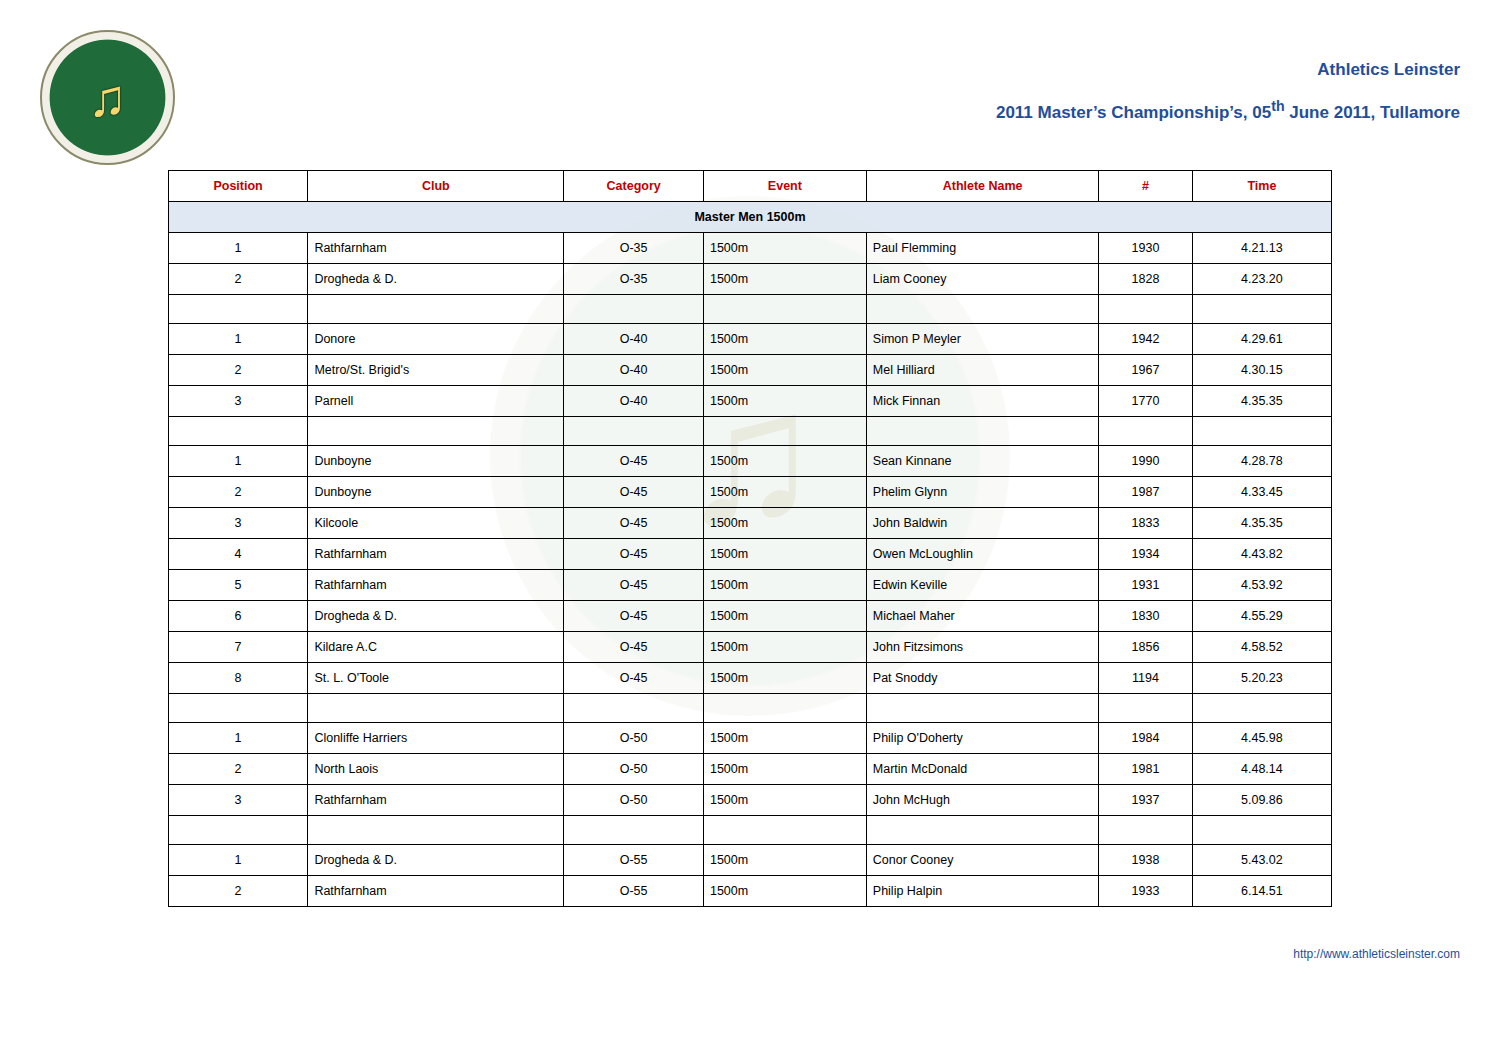♫
♫
Athletics Leinster
2011 Master’s Championship’s, 05th June 2011, Tullamore
| Position | Club | Category | Event | Athlete Name | # | Time |
| --- | --- | --- | --- | --- | --- | --- |
| Master Men 1500m |
| 1 | Rathfarnham | O-35 | 1500m | Paul Flemming | 1930 | 4.21.13 |
| 2 | Drogheda & D. | O-35 | 1500m | Liam Cooney | 1828 | 4.23.20 |
| 1 | Donore | O-40 | 1500m | Simon P Meyler | 1942 | 4.29.61 |
| 2 | Metro/St. Brigid's | O-40 | 1500m | Mel Hilliard | 1967 | 4.30.15 |
| 3 | Parnell | O-40 | 1500m | Mick Finnan | 1770 | 4.35.35 |
| 1 | Dunboyne | O-45 | 1500m | Sean Kinnane | 1990 | 4.28.78 |
| 2 | Dunboyne | O-45 | 1500m | Phelim Glynn | 1987 | 4.33.45 |
| 3 | Kilcoole | O-45 | 1500m | John Baldwin | 1833 | 4.35.35 |
| 4 | Rathfarnham | O-45 | 1500m | Owen McLoughlin | 1934 | 4.43.82 |
| 5 | Rathfarnham | O-45 | 1500m | Edwin Keville | 1931 | 4.53.92 |
| 6 | Drogheda & D. | O-45 | 1500m | Michael Maher | 1830 | 4.55.29 |
| 7 | Kildare A.C | O-45 | 1500m | John Fitzsimons | 1856 | 4.58.52 |
| 8 | St. L. O'Toole | O-45 | 1500m | Pat Snoddy | 1194 | 5.20.23 |
| 1 | Clonliffe Harriers | O-50 | 1500m | Philip O'Doherty | 1984 | 4.45.98 |
| 2 | North Laois | O-50 | 1500m | Martin McDonald | 1981 | 4.48.14 |
| 3 | Rathfarnham | O-50 | 1500m | John McHugh | 1937 | 5.09.86 |
| 1 | Drogheda & D. | O-55 | 1500m | Conor Cooney | 1938 | 5.43.02 |
| 2 | Rathfarnham | O-55 | 1500m | Philip Halpin | 1933 | 6.14.51 |
http://www.athleticsleinster.com